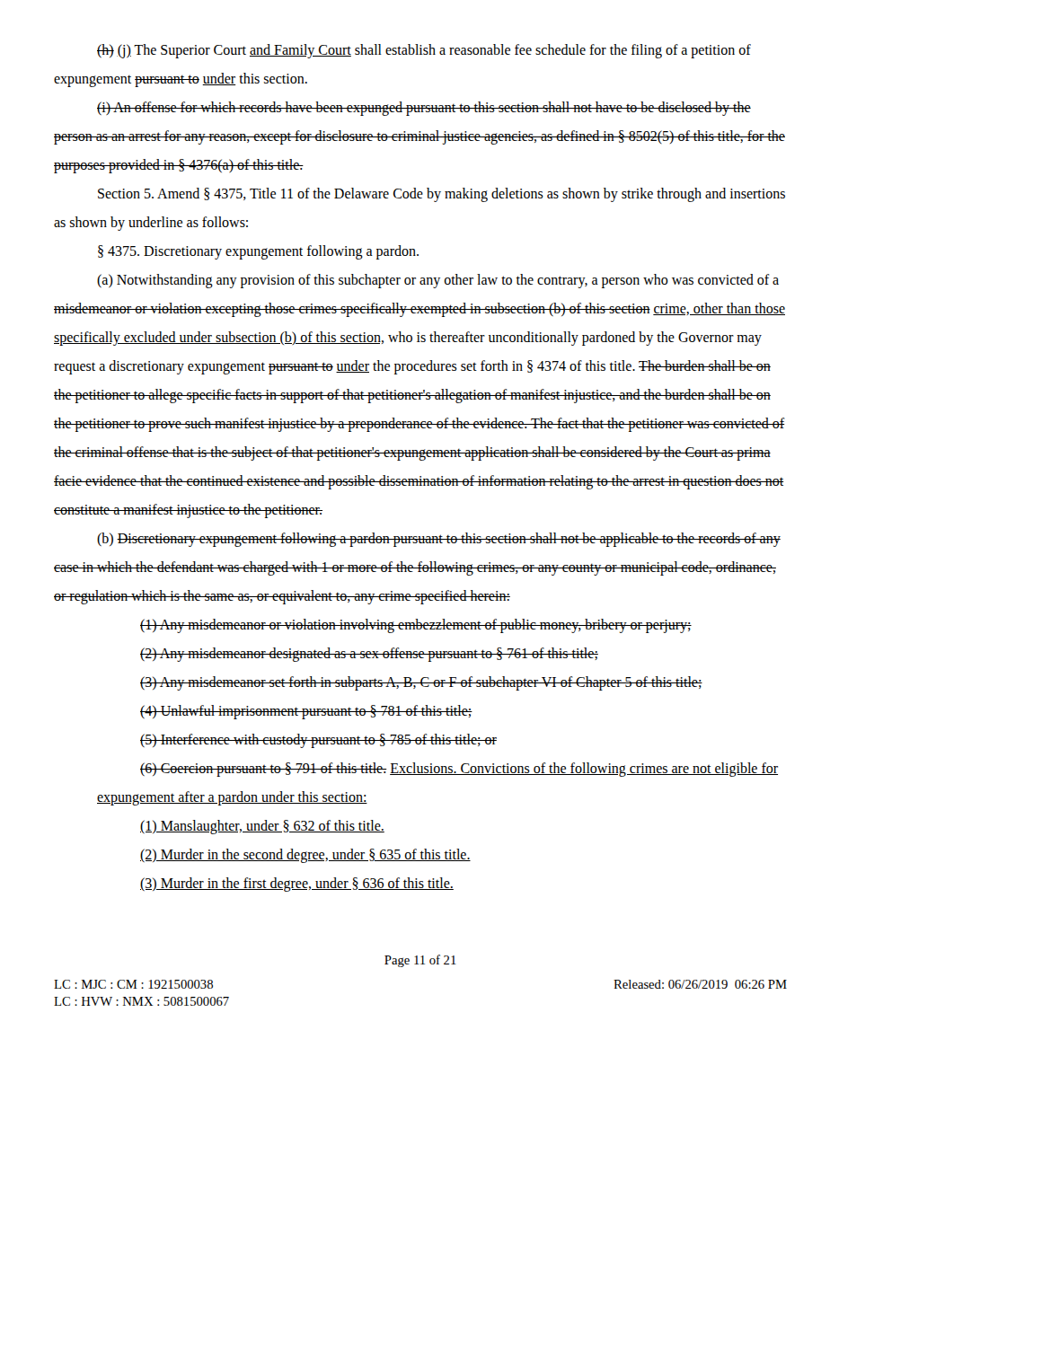(h) (j) The Superior Court and Family Court shall establish a reasonable fee schedule for the filing of a petition of expungement pursuant to under this section.
(i) An offense for which records have been expunged pursuant to this section shall not have to be disclosed by the person as an arrest for any reason, except for disclosure to criminal justice agencies, as defined in § 8502(5) of this title, for the purposes provided in § 4376(a) of this title.
Section 5. Amend § 4375, Title 11 of the Delaware Code by making deletions as shown by strike through and insertions as shown by underline as follows:
§ 4375. Discretionary expungement following a pardon.
(a) Notwithstanding any provision of this subchapter or any other law to the contrary, a person who was convicted of a misdemeanor or violation excepting those crimes specifically exempted in subsection (b) of this section crime, other than those specifically excluded under subsection (b) of this section, who is thereafter unconditionally pardoned by the Governor may request a discretionary expungement pursuant to under the procedures set forth in § 4374 of this title. The burden shall be on the petitioner to allege specific facts in support of that petitioner's allegation of manifest injustice, and the burden shall be on the petitioner to prove such manifest injustice by a preponderance of the evidence. The fact that the petitioner was convicted of the criminal offense that is the subject of that petitioner's expungement application shall be considered by the Court as prima facie evidence that the continued existence and possible dissemination of information relating to the arrest in question does not constitute a manifest injustice to the petitioner.
(b) Discretionary expungement following a pardon pursuant to this section shall not be applicable to the records of any case in which the defendant was charged with 1 or more of the following crimes, or any county or municipal code, ordinance, or regulation which is the same as, or equivalent to, any crime specified herein:
(1) Any misdemeanor or violation involving embezzlement of public money, bribery or perjury;
(2) Any misdemeanor designated as a sex offense pursuant to § 761 of this title;
(3) Any misdemeanor set forth in subparts A, B, C or F of subchapter VI of Chapter 5 of this title;
(4) Unlawful imprisonment pursuant to § 781 of this title;
(5) Interference with custody pursuant to § 785 of this title; or
(6) Coercion pursuant to § 791 of this title. Exclusions. Convictions of the following crimes are not eligible for expungement after a pardon under this section:
(1) Manslaughter, under § 632 of this title.
(2) Murder in the second degree, under § 635 of this title.
(3) Murder in the first degree, under § 636 of this title.
Page 11 of 21
LC : MJC : CM : 1921500038
LC : HVW : NMX : 5081500067
Released: 06/26/2019 06:26 PM